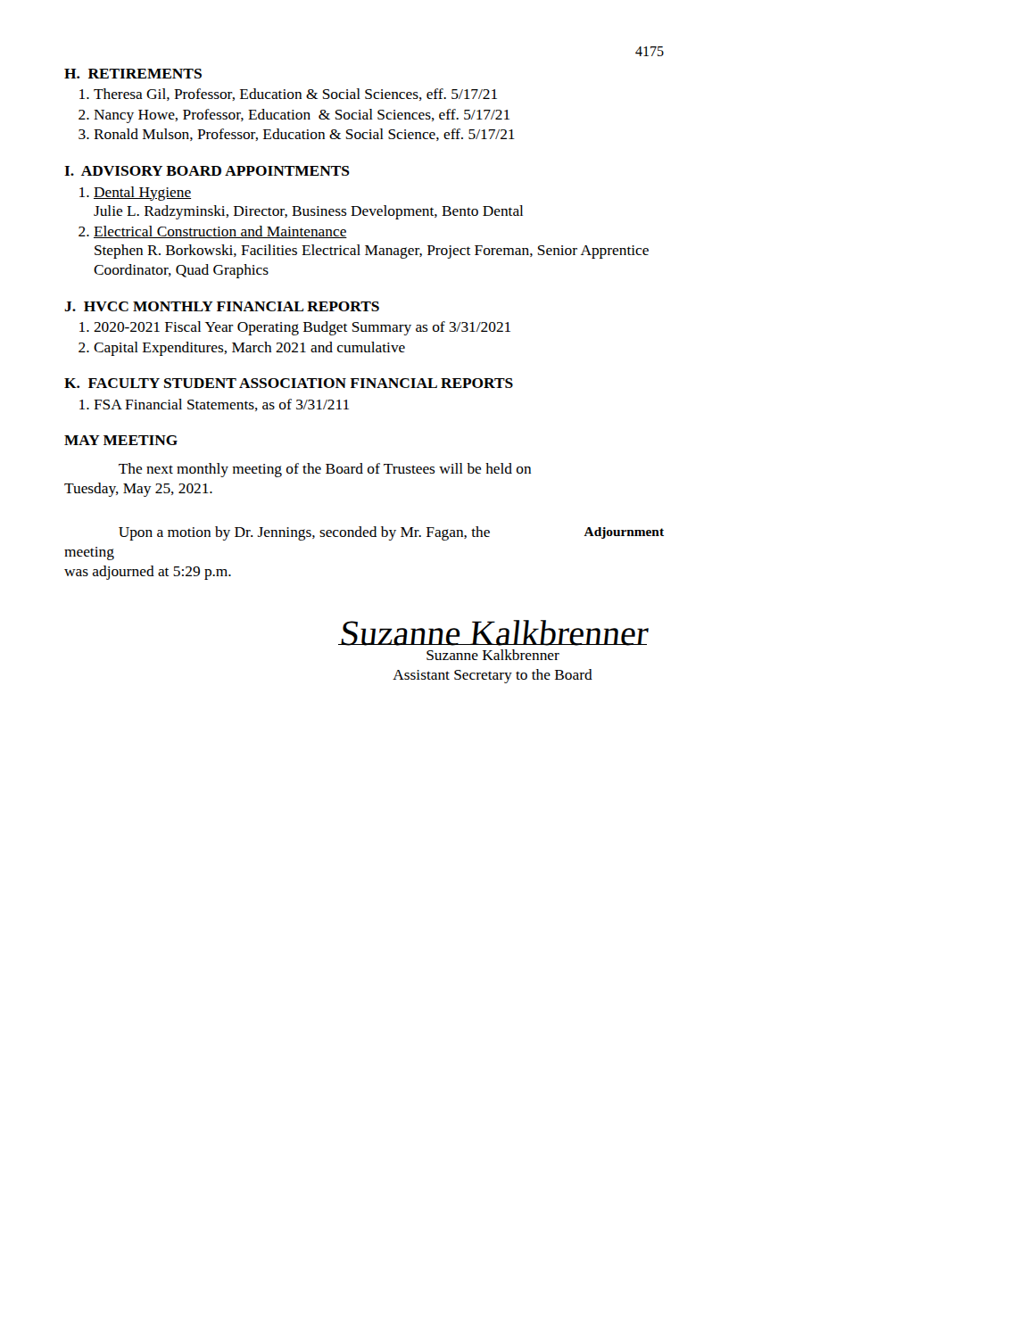4175
H. Retirements
Theresa Gil, Professor, Education & Social Sciences, eff. 5/17/21
Nancy Howe, Professor, Education & Social Sciences, eff. 5/17/21
Ronald Mulson, Professor, Education & Social Science, eff. 5/17/21
I. Advisory Board Appointments
Dental Hygiene
Julie L. Radzyminski, Director, Business Development, Bento Dental
Electrical Construction and Maintenance
Stephen R. Borkowski, Facilities Electrical Manager, Project Foreman, Senior Apprentice Coordinator, Quad Graphics
J. HVCC Monthly Financial Reports
2020-2021 Fiscal Year Operating Budget Summary as of 3/31/2021
Capital Expenditures, March 2021 and cumulative
K. Faculty Student Association Financial Reports
FSA Financial Statements, as of 3/31/211
May Meeting
The next monthly meeting of the Board of Trustees will be held on
Tuesday, May 25, 2021.
Upon a motion by Dr. Jennings, seconded by Mr. Fagan, the meeting
was adjourned at 5:29 p.m.
Adjournment
Suzanne Kalkbrenner
Suzanne Kalkbrenner
Assistant Secretary to the Board